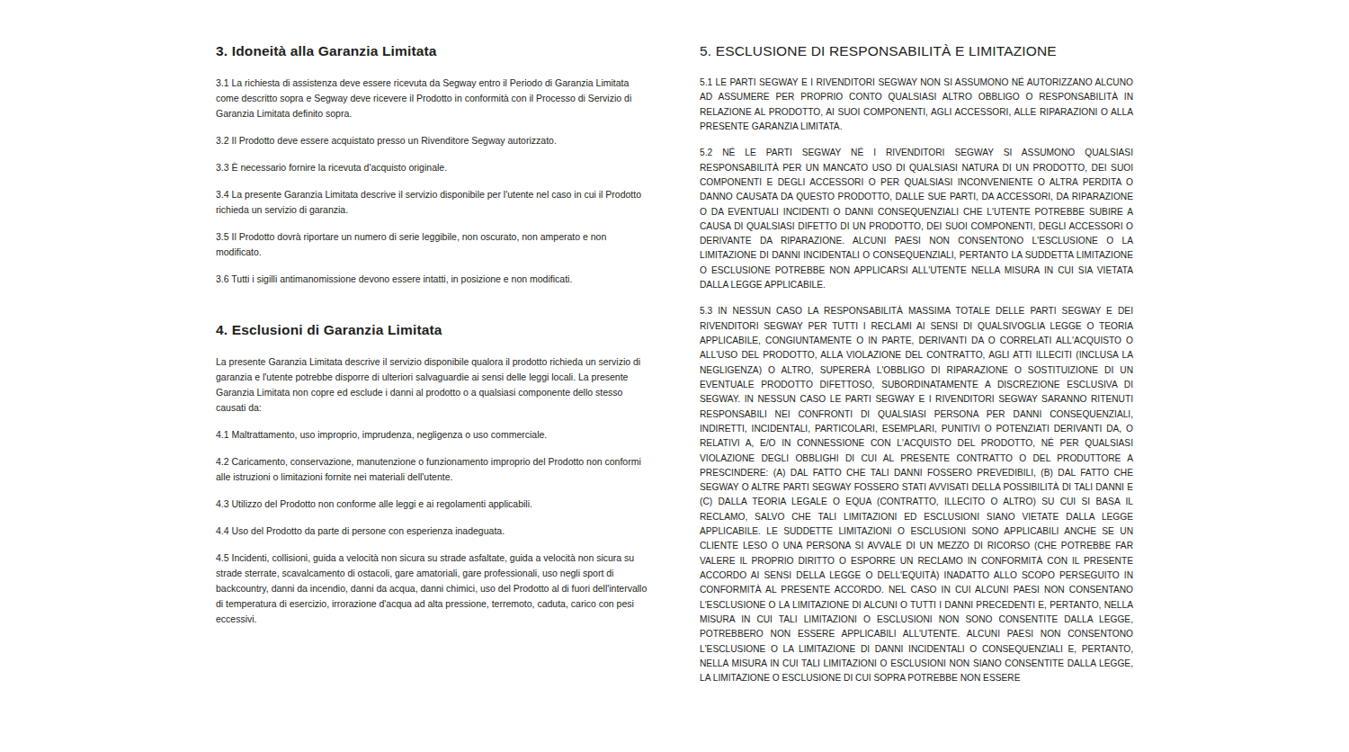3. Idoneità alla Garanzia Limitata
3.1 La richiesta di assistenza deve essere ricevuta da Segway entro il Periodo di Garanzia Limitata come descritto sopra e Segway deve ricevere il Prodotto in conformità con il Processo di Servizio di Garanzia Limitata definito sopra.
3.2 Il Prodotto deve essere acquistato presso un Rivenditore Segway autorizzato.
3.3 È necessario fornire la ricevuta d'acquisto originale.
3.4 La presente Garanzia Limitata descrive il servizio disponibile per l'utente nel caso in cui il Prodotto richieda un servizio di garanzia.
3.5 Il Prodotto dovrà riportare un numero di serie leggibile, non oscurato, non amperato e non modificato.
3.6 Tutti i sigilli antimanomissione devono essere intatti, in posizione e non modificati.
4. Esclusioni di Garanzia Limitata
La presente Garanzia Limitata descrive il servizio disponibile qualora il prodotto richieda un servizio di garanzia e l'utente potrebbe disporre di ulteriori salvaguardie ai sensi delle leggi locali. La presente Garanzia Limitata non copre ed esclude i danni al prodotto o a qualsiasi componente dello stesso causati da:
4.1 Maltrattamento, uso improprio, imprudenza, negligenza o uso commerciale.
4.2 Caricamento, conservazione, manutenzione o funzionamento improprio del Prodotto non conformi alle istruzioni o limitazioni fornite nei materiali dell'utente.
4.3 Utilizzo del Prodotto non conforme alle leggi e ai regolamenti applicabili.
4.4 Uso del Prodotto da parte di persone con esperienza inadeguata.
4.5 Incidenti, collisioni, guida a velocità non sicura su strade asfaltate, guida a velocità non sicura su strade sterrate, scavalcamento di ostacoli, gare amatoriali, gare professionali, uso negli sport di backcountry, danni da incendio, danni da acqua, danni chimici, uso del Prodotto al di fuori dell'intervallo di temperatura di esercizio, irrorazione d'acqua ad alta pressione, terremoto, caduta, carico con pesi eccessivi.
5. ESCLUSIONE DI RESPONSABILITÀ E LIMITAZIONE
5.1 LE PARTI SEGWAY E I RIVENDITORI SEGWAY NON SI ASSUMONO NÉ AUTORIZZANO ALCUNO AD ASSUMERE PER PROPRIO CONTO QUALSIASI ALTRO OBBLIGO O RESPONSABILITÀ IN RELAZIONE AL PRODOTTO, AI SUOI COMPONENTI, AGLI ACCESSORI, ALLE RIPARAZIONI O ALLA PRESENTE GARANZIA LIMITATA.
5.2 NÉ LE PARTI SEGWAY NÉ I RIVENDITORI SEGWAY SI ASSUMONO QUALSIASI RESPONSABILITÀ PER UN MANCATO USO DI QUALSIASI NATURA DI UN PRODOTTO, DEI SUOI COMPONENTI E DEGLI ACCESSORI O PER QUALSIASI INCONVENIENTE O ALTRA PERDITA O DANNO CAUSATA DA QUESTO PRODOTTO, DALLE SUE PARTI, DA ACCESSORI, DA RIPARAZIONE O DA EVENTUALI INCIDENTI O DANNI CONSEQUENZIALI CHE L'UTENTE POTREBBE SUBIRE A CAUSA DI QUALSIASI DIFETTO DI UN PRODOTTO, DEI SUOI COMPONENTI, DEGLI ACCESSORI O DERIVANTE DA RIPARAZIONE. ALCUNI PAESI NON CONSENTONO L'ESCLUSIONE O LA LIMITAZIONE DI DANNI INCIDENTALI O CONSEQUENZIALI, PERTANTO LA SUDDETTA LIMITAZIONE O ESCLUSIONE POTREBBE NON APPLICARSI ALL'UTENTE NELLA MISURA IN CUI SIA VIETATA DALLA LEGGE APPLICABILE.
5.3 IN NESSUN CASO LA RESPONSABILITÀ MASSIMA TOTALE DELLE PARTI SEGWAY E DEI RIVENDITORI SEGWAY PER TUTTI I RECLAMI AI SENSI DI QUALSIVOGLIA LEGGE O TEORIA APPLICABILE, CONGIUNTAMENTE O IN PARTE, DERIVANTI DA O CORRELATI ALL'ACQUISTO O ALL'USO DEL PRODOTTO, ALLA VIOLAZIONE DEL CONTRATTO, AGLI ATTI ILLECITI (INCLUSA LA NEGLIGENZA) O ALTRO, SUPERERÀ L'OBBLIGO DI RIPARAZIONE O SOSTITUIZIONE DI UN EVENTUALE PRODOTTO DIFETTOSO, SUBORDINATAMENTE A DISCREZIONE ESCLUSIVA DI SEGWAY. IN NESSUN CASO LE PARTI SEGWAY E I RIVENDITORI SEGWAY SARANNO RITENUTI RESPONSABILI NEI CONFRONTI DI QUALSIASI PERSONA PER DANNI CONSEQUENZIALI, INDIRETTI, INCIDENTALI, PARTICOLARI, ESEMPLARI, PUNITIVI O POTENZIATI DERIVANTI DA, O RELATIVI A, E/O IN CONNESSIONE CON L'ACQUISTO DEL PRODOTTO, NÉ PER QUALSIASI VIOLAZIONE DEGLI OBBLIGHI DI CUI AL PRESENTE CONTRATTO O DEL PRODUTTORE A PRESCINDERE: (A) DAL FATTO CHE TALI DANNI FOSSERO PREVEDIBILI, (B) DAL FATTO CHE SEGWAY O ALTRE PARTI SEGWAY FOSSERO STATI AVVISATI DELLA POSSIBILITÀ DI TALI DANNI E (C) DALLA TEORIA LEGALE O EQUA (CONTRATTO, ILLECITO O ALTRO) SU CUI SI BASA IL RECLAMO, SALVO CHE TALI LIMITAZIONI ED ESCLUSIONI SIANO VIETATE DALLA LEGGE APPLICABILE. LE SUDDETTE LIMITAZIONI O ESCLUSIONI SONO APPLICABILI ANCHE SE UN CLIENTE LESO O UNA PERSONA SI AVVALE DI UN MEZZO DI RICORSO (CHE POTREBBE FAR VALERE IL PROPRIO DIRITTO O ESPORRE UN RECLAMO IN CONFORMITÀ CON IL PRESENTE ACCORDO AI SENSI DELLA LEGGE O DELL'EQUITÀ) INADATTO ALLO SCOPO PERSEGUITO IN CONFORMITÀ AL PRESENTE ACCORDO. NEL CASO IN CUI ALCUNI PAESI NON CONSENTANO L'ESCLUSIONE O LA LIMITAZIONE DI ALCUNI O TUTTI I DANNI PRECEDENTI E, PERTANTO, NELLA MISURA IN CUI TALI LIMITAZIONI O ESCLUSIONI NON SONO CONSENTITE DALLA LEGGE, POTREBBERO NON ESSERE APPLICABILI ALL'UTENTE. ALCUNI PAESI NON CONSENTONO L'ESCLUSIONE O LA LIMITAZIONE DI DANNI INCIDENTALI O CONSEQUENZIALI E, PERTANTO, NELLA MISURA IN CUI TALI LIMITAZIONI O ESCLUSIONI NON SIANO CONSENTITE DALLA LEGGE, LA LIMITAZIONE O ESCLUSIONE DI CUI SOPRA POTREBBE NON ESSERE